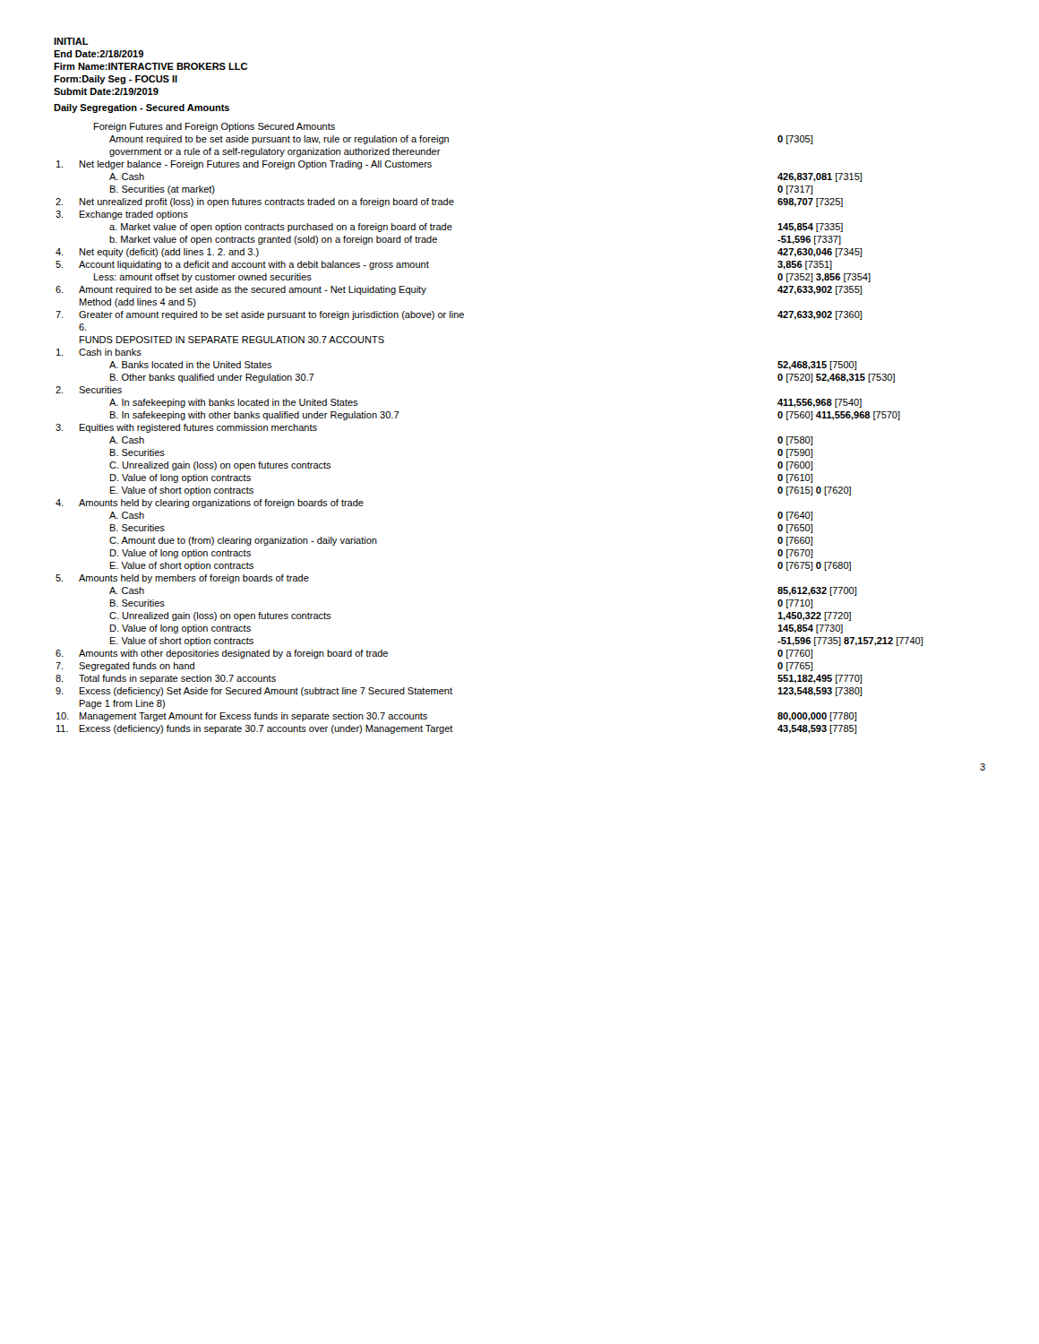INITIAL
End Date:2/18/2019
Firm Name:INTERACTIVE BROKERS LLC
Form:Daily Seg - FOCUS II
Submit Date:2/19/2019
Daily Segregation - Secured Amounts
| | Foreign Futures and Foreign Options Secured Amounts | |
| | Amount required to be set aside pursuant to law, rule or regulation of a foreign | 0 [7305] |
| | government or a rule of a self-regulatory organization authorized thereunder | |
| 1. | Net ledger balance - Foreign Futures and Foreign Option Trading - All Customers | |
| | A. Cash | 426,837,081 [7315] |
| | B. Securities (at market) | 0 [7317] |
| 2. | Net unrealized profit (loss) in open futures contracts traded on a foreign board of trade | 698,707 [7325] |
| 3. | Exchange traded options | |
| | a. Market value of open option contracts purchased on a foreign board of trade | 145,854 [7335] |
| | b. Market value of open contracts granted (sold) on a foreign board of trade | -51,596 [7337] |
| 4. | Net equity (deficit) (add lines 1. 2. and 3.) | 427,630,046 [7345] |
| 5. | Account liquidating to a deficit and account with a debit balances - gross amount | 3,856 [7351] |
| | Less: amount offset by customer owned securities | 0 [7352] 3,856 [7354] |
| 6. | Amount required to be set aside as the secured amount - Net Liquidating Equity | 427,633,902 [7355] |
| | Method (add lines 4 and 5) | |
| 7. | Greater of amount required to be set aside pursuant to foreign jurisdiction (above) or line | 427,633,902 [7360] |
| | 6. | |
| | FUNDS DEPOSITED IN SEPARATE REGULATION 30.7 ACCOUNTS | |
| 1. | Cash in banks | |
| | A. Banks located in the United States | 52,468,315 [7500] |
| | B. Other banks qualified under Regulation 30.7 | 0 [7520] 52,468,315 [7530] |
| 2. | Securities | |
| | A. In safekeeping with banks located in the United States | 411,556,968 [7540] |
| | B. In safekeeping with other banks qualified under Regulation 30.7 | 0 [7560] 411,556,968 [7570] |
| 3. | Equities with registered futures commission merchants | |
| | A. Cash | 0 [7580] |
| | B. Securities | 0 [7590] |
| | C. Unrealized gain (loss) on open futures contracts | 0 [7600] |
| | D. Value of long option contracts | 0 [7610] |
| | E. Value of short option contracts | 0 [7615] 0 [7620] |
| 4. | Amounts held by clearing organizations of foreign boards of trade | |
| | A. Cash | 0 [7640] |
| | B. Securities | 0 [7650] |
| | C. Amount due to (from) clearing organization - daily variation | 0 [7660] |
| | D. Value of long option contracts | 0 [7670] |
| | E. Value of short option contracts | 0 [7675] 0 [7680] |
| 5. | Amounts held by members of foreign boards of trade | |
| | A. Cash | 85,612,632 [7700] |
| | B. Securities | 0 [7710] |
| | C. Unrealized gain (loss) on open futures contracts | 1,450,322 [7720] |
| | D. Value of long option contracts | 145,854 [7730] |
| | E. Value of short option contracts | -51,596 [7735] 87,157,212 [7740] |
| 6. | Amounts with other depositories designated by a foreign board of trade | 0 [7760] |
| 7. | Segregated funds on hand | 0 [7765] |
| 8. | Total funds in separate section 30.7 accounts | 551,182,495 [7770] |
| 9. | Excess (deficiency) Set Aside for Secured Amount (subtract line 7 Secured Statement | 123,548,593 [7380] |
| | Page 1 from Line 8) | |
| 10. | Management Target Amount for Excess funds in separate section 30.7 accounts | 80,000,000 [7780] |
| 11. | Excess (deficiency) funds in separate 30.7 accounts over (under) Management Target | 43,548,593 [7785] |
3